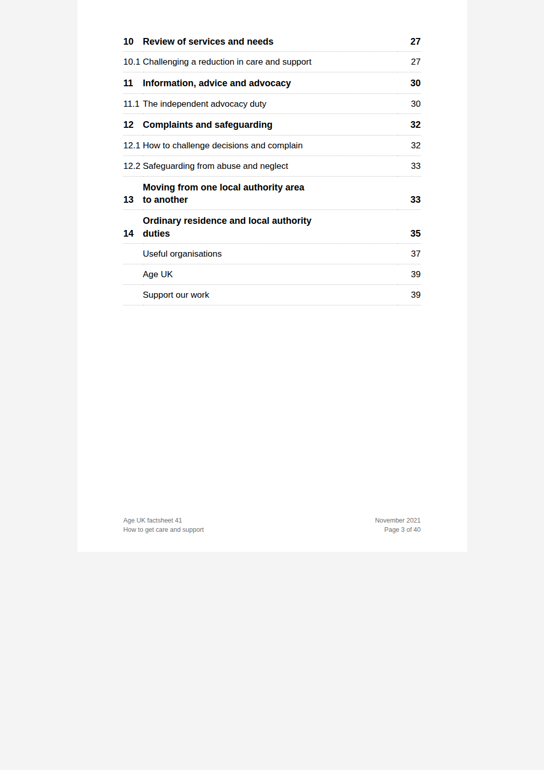| 10 | Review of services and needs | 27 |
| 10.1 | Challenging a reduction in care and support | 27 |
| 11 | Information, advice and advocacy | 30 |
| 11.1 | The independent advocacy duty | 30 |
| 12 | Complaints and safeguarding | 32 |
| 12.1 | How to challenge decisions and complain | 32 |
| 12.2 | Safeguarding from abuse and neglect | 33 |
| 13 | Moving from one local authority area to another | 33 |
| 14 | Ordinary residence and local authority duties | 35 |
| | Useful organisations | 37 |
| | Age UK | 39 |
| | Support our work | 39 |
Age UK factsheet 41
How to get care and support
November 2021
Page 3 of 40